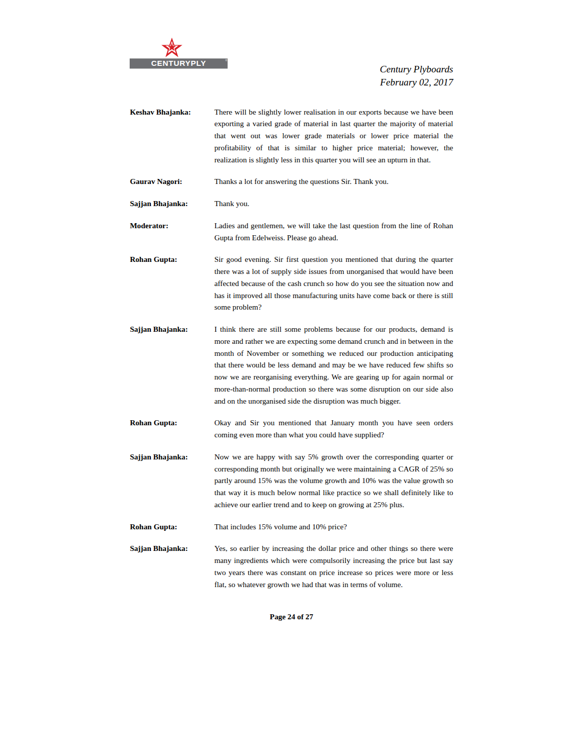CENTURYPLY ®
Century Plyboards
February 02, 2017
Keshav Bhajanka:
There will be slightly lower realisation in our exports because we have been exporting a varied grade of material in last quarter the majority of material that went out was lower grade materials or lower price material the profitability of that is similar to higher price material; however, the realization is slightly less in this quarter you will see an upturn in that.
Gaurav Nagori:
Thanks a lot for answering the questions Sir. Thank you.
Sajjan Bhajanka:
Thank you.
Moderator:
Ladies and gentlemen, we will take the last question from the line of Rohan Gupta from Edelweiss. Please go ahead.
Rohan Gupta:
Sir good evening. Sir first question you mentioned that during the quarter there was a lot of supply side issues from unorganised that would have been affected because of the cash crunch so how do you see the situation now and has it improved all those manufacturing units have come back or there is still some problem?
Sajjan Bhajanka:
I think there are still some problems because for our products, demand is more and rather we are expecting some demand crunch and in between in the month of November or something we reduced our production anticipating that there would be less demand and may be we have reduced few shifts so now we are reorganising everything. We are gearing up for again normal or more-than-normal production so there was some disruption on our side also and on the unorganised side the disruption was much bigger.
Rohan Gupta:
Okay and Sir you mentioned that January month you have seen orders coming even more than what you could have supplied?
Sajjan Bhajanka:
Now we are happy with say 5% growth over the corresponding quarter or corresponding month but originally we were maintaining a CAGR of 25% so partly around 15% was the volume growth and 10% was the value growth so that way it is much below normal like practice so we shall definitely like to achieve our earlier trend and to keep on growing at 25% plus.
Rohan Gupta:
That includes 15% volume and 10% price?
Sajjan Bhajanka:
Yes, so earlier by increasing the dollar price and other things so there were many ingredients which were compulsorily increasing the price but last say two years there was constant on price increase so prices were more or less flat, so whatever growth we had that was in terms of volume.
Page 24 of 27